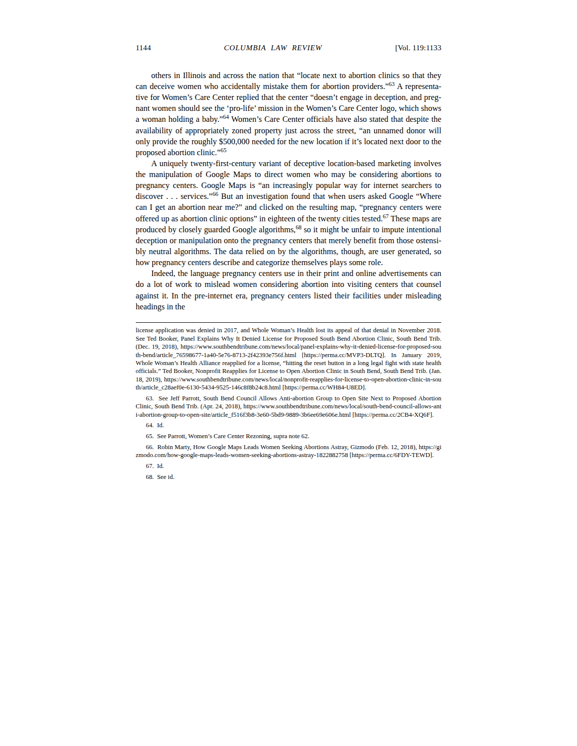1144 COLUMBIA LAW REVIEW [Vol. 119:1133
others in Illinois and across the nation that “locate next to abortion clinics so that they can deceive women who accidentally mistake them for abortion providers.”63 A representative for Women’s Care Center replied that the center “doesn’t engage in deception, and pregnant women should see the ‘pro-life’ mission in the Women’s Care Center logo, which shows a woman holding a baby.”64 Women’s Care Center officials have also stated that despite the availability of appropriately zoned property just across the street, “an unnamed donor will only provide the roughly $500,000 needed for the new location if it’s located next door to the proposed abortion clinic.”65
A uniquely twenty-first-century variant of deceptive location-based marketing involves the manipulation of Google Maps to direct women who may be considering abortions to pregnancy centers. Google Maps is “an increasingly popular way for internet searchers to discover . . . services.”66 But an investigation found that when users asked Google “Where can I get an abortion near me?” and clicked on the resulting map, “pregnancy centers were offered up as abortion clinic options” in eighteen of the twenty cities tested.67 These maps are produced by closely guarded Google algorithms,68 so it might be unfair to impute intentional deception or manipulation onto the pregnancy centers that merely benefit from those ostensibly neutral algorithms. The data relied on by the algorithms, though, are user generated, so how pregnancy centers describe and categorize themselves plays some role.
Indeed, the language pregnancy centers use in their print and online advertisements can do a lot of work to mislead women considering abortion into visiting centers that counsel against it. In the pre-internet era, pregnancy centers listed their facilities under misleading headings in the
license application was denied in 2017, and Whole Woman’s Health lost its appeal of that denial in November 2018. See Ted Booker, Panel Explains Why It Denied License for Proposed South Bend Abortion Clinic, South Bend Trib. (Dec. 19, 2018), https://www.southbendtribune.com/news/local/panel-explains-why-it-denied-license-for-proposed-south-bend/article_76598677-1a40-5e76-8713-2f42393e756f.html [https://perma.cc/MVP3-DLTQ]. In January 2019, Whole Woman’s Health Alliance reapplied for a license, “hitting the reset button in a long legal fight with state health officials.” Ted Booker, Nonprofit Reapplies for License to Open Abortion Clinic in South Bend, South Bend Trib. (Jan. 18, 2019), https://www.southbendtribune.com/news/local/nonprofit-reapplies-for-license-to-open-abortion-clinic-in-south/article_c28aef0e-6130-5434-9525-146c8f8b24c8.html [https://perma.cc/WH84-U8ED].
63. See Jeff Parrott, South Bend Council Allows Anti-abortion Group to Open Site Next to Proposed Abortion Clinic, South Bend Trib. (Apr. 24, 2018), https://www.southbendtribune.com/news/local/south-bend-council-allows-anti-abortion-group-to-open-site/article_f516f3b8-3e60-5bd9-9889-3b6ee69e606e.html [https://perma.cc/2CB4-XQ6F].
64. Id.
65. See Parrott, Women’s Care Center Rezoning, supra note 62.
66. Robin Marty, How Google Maps Leads Women Seeking Abortions Astray, Gizmodo (Feb. 12, 2018), https://gizmodo.com/how-google-maps-leads-women-seeking-abortions-astray-1822882758 [https://perma.cc/6FDY-TEWD].
67. Id.
68. See id.